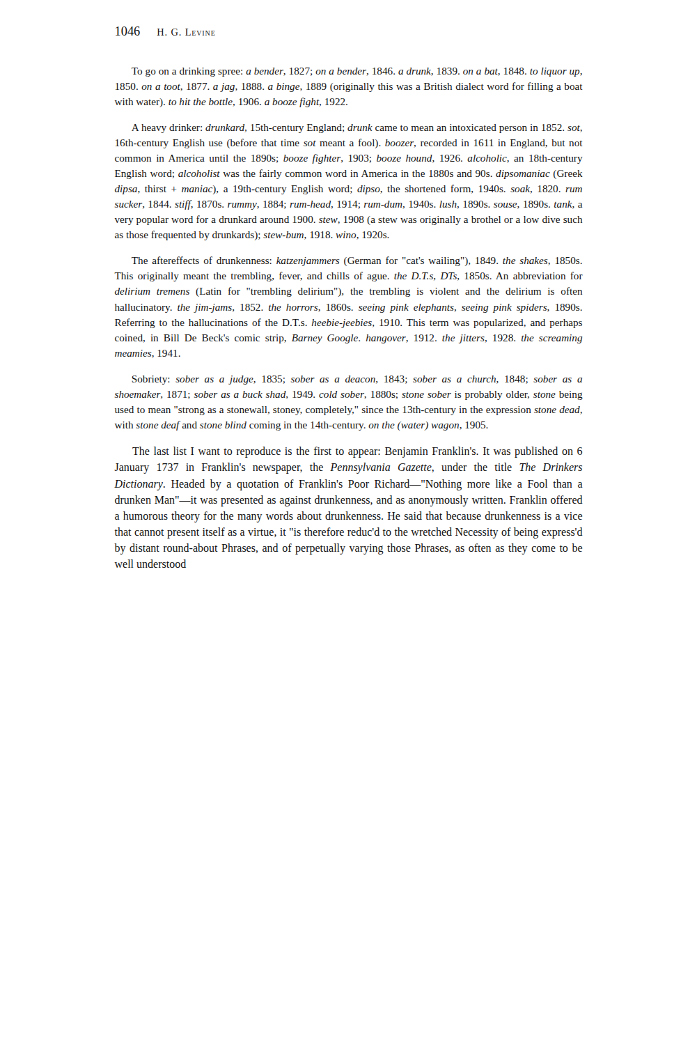1046 H. G. Levine
To go on a drinking spree: a bender, 1827; on a bender, 1846. a drunk, 1839. on a bat, 1848. to liquor up, 1850. on a toot, 1877. a jag, 1888. a binge, 1889 (originally this was a British dialect word for filling a boat with water). to hit the bottle, 1906. a booze fight, 1922.
A heavy drinker: drunkard, 15th-century England; drunk came to mean an intoxicated person in 1852. sot, 16th-century English use (before that time sot meant a fool). boozer, recorded in 1611 in England, but not common in America until the 1890s; booze fighter, 1903; booze hound, 1926. alcoholic, an 18th-century English word; alcoholist was the fairly common word in America in the 1880s and 90s. dipsomaniac (Greek dipsa, thirst + maniac), a 19th-century English word; dipso, the shortened form, 1940s. soak, 1820. rum sucker, 1844. stiff, 1870s. rummy, 1884; rum-head, 1914; rum-dum, 1940s. lush, 1890s. souse, 1890s. tank, a very popular word for a drunkard around 1900. stew, 1908 (a stew was originally a brothel or a low dive such as those frequented by drunkards); stew-bum, 1918. wino, 1920s.
The aftereffects of drunkenness: katzenjammers (German for "cat's wailing"), 1849. the shakes, 1850s. This originally meant the trembling, fever, and chills of ague. the D.T.s, DTs, 1850s. An abbreviation for delirium tremens (Latin for "trembling delirium"), the trembling is violent and the delirium is often hallucinatory. the jim-jams, 1852. the horrors, 1860s. seeing pink elephants, seeing pink spiders, 1890s. Referring to the hallucinations of the D.T.s. heebie-jeebies, 1910. This term was popularized, and perhaps coined, in Bill De Beck's comic strip, Barney Google. hangover, 1912. the jitters, 1928. the screaming meamies, 1941.
Sobriety: sober as a judge, 1835; sober as a deacon, 1843; sober as a church, 1848; sober as a shoemaker, 1871; sober as a buck shad, 1949. cold sober, 1880s; stone sober is probably older, stone being used to mean "strong as a stonewall, stoney, completely," since the 13th-century in the expression stone dead, with stone deaf and stone blind coming in the 14th-century. on the (water) wagon, 1905.
The last list I want to reproduce is the first to appear: Benjamin Franklin's. It was published on 6 January 1737 in Franklin's newspaper, the Pennsylvania Gazette, under the title The Drinkers Dictionary. Headed by a quotation of Franklin's Poor Richard—"Nothing more like a Fool than a drunken Man"—it was presented as against drunkenness, and as anonymously written. Franklin offered a humorous theory for the many words about drunkenness. He said that because drunkenness is a vice that cannot present itself as a virtue, it "is therefore reduc'd to the wretched Necessity of being express'd by distant round-about Phrases, and of perpetually varying those Phrases, as often as they come to be well understood